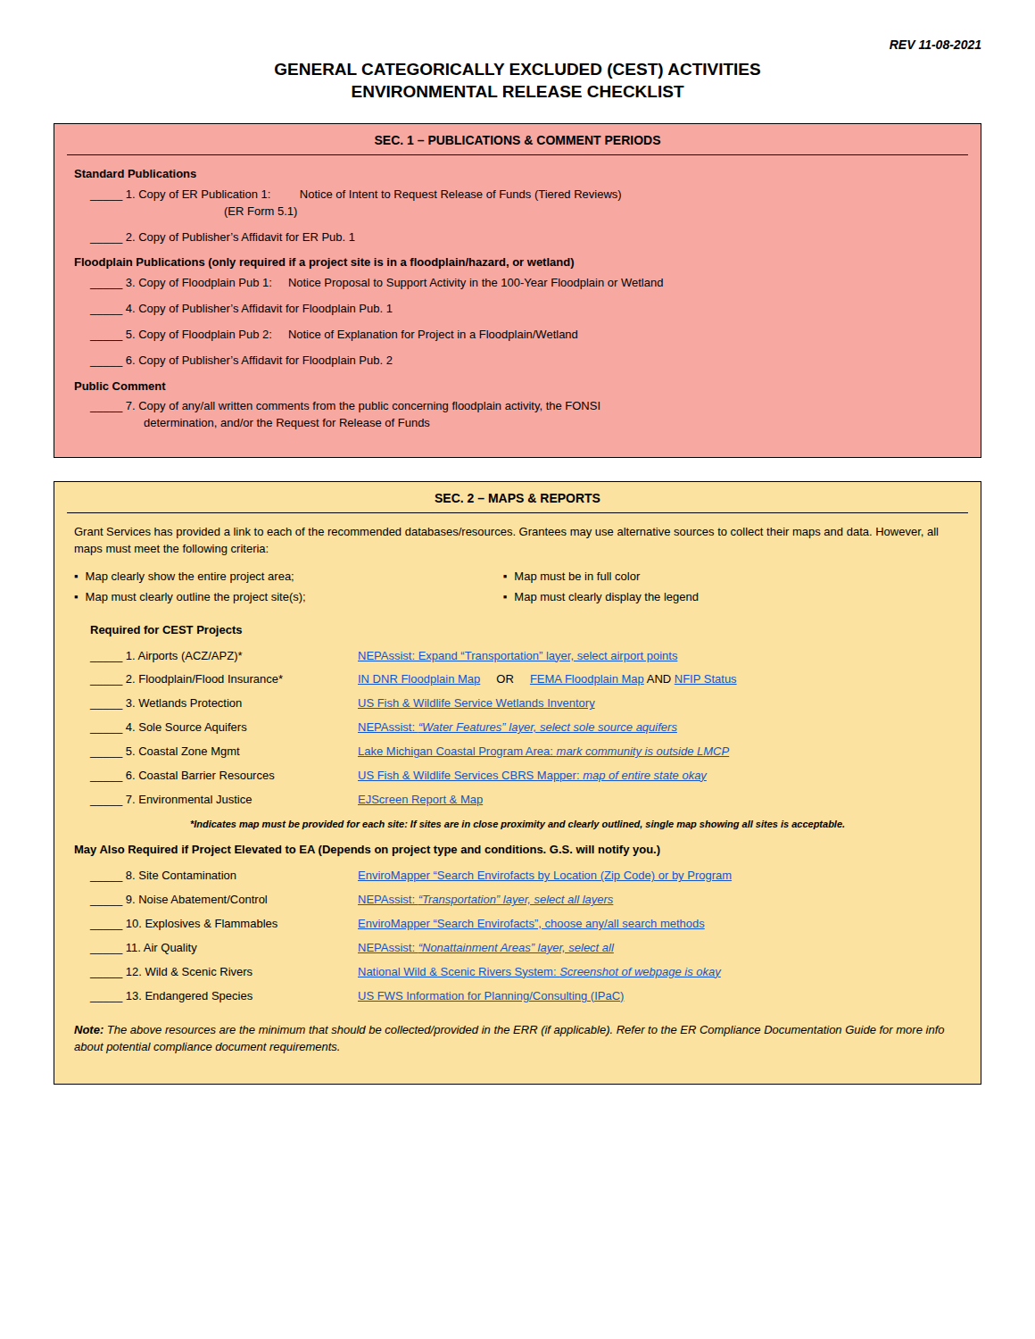REV 11-08-2021
GENERAL CATEGORICALLY EXCLUDED (CEST) ACTIVITIES
ENVIRONMENTAL RELEASE CHECKLIST
SEC. 1 – PUBLICATIONS & COMMENT PERIODS
Standard Publications
_____ 1. Copy of ER Publication 1: Notice of Intent to Request Release of Funds (Tiered Reviews) (ER Form 5.1)
_____ 2. Copy of Publisher’s Affidavit for ER Pub. 1
Floodplain Publications (only required if a project site is in a floodplain/hazard, or wetland)
_____ 3. Copy of Floodplain Pub 1: Notice Proposal to Support Activity in the 100-Year Floodplain or Wetland
_____ 4. Copy of Publisher’s Affidavit for Floodplain Pub. 1
_____ 5. Copy of Floodplain Pub 2: Notice of Explanation for Project in a Floodplain/Wetland
_____ 6. Copy of Publisher’s Affidavit for Floodplain Pub. 2
Public Comment
_____ 7. Copy of any/all written comments from the public concerning floodplain activity, the FONSI determination, and/or the Request for Release of Funds
SEC. 2 – MAPS & REPORTS
Grant Services has provided a link to each of the recommended databases/resources. Grantees may use alternative sources to collect their maps and data. However, all maps must meet the following criteria:
Map clearly show the entire project area;
Map must be in full color
Map must clearly outline the project site(s);
Map must clearly display the legend
Required for CEST Projects
| _____ 1. Airports (ACZ/APZ)* | NEPAssist: Expand “Transportation” layer, select airport points |
| _____ 2. Floodplain/Flood Insurance* | IN DNR Floodplain Map OR FEMA Floodplain Map AND NFIP Status |
| _____ 3. Wetlands Protection | US Fish & Wildlife Service Wetlands Inventory |
| _____ 4. Sole Source Aquifers | NEPAssist: “Water Features” layer, select sole source aquifers |
| _____ 5. Coastal Zone Mgmt | Lake Michigan Coastal Program Area: mark community is outside LMCP |
| _____ 6. Coastal Barrier Resources | US Fish & Wildlife Services CBRS Mapper: map of entire state okay |
| _____ 7. Environmental Justice | EJScreen Report & Map |
*Indicates map must be provided for each site: If sites are in close proximity and clearly outlined, single map showing all sites is acceptable.
May Also Required if Project Elevated to EA (Depends on project type and conditions. G.S. will notify you.)
| _____ 8. Site Contamination | EnviroMapper “Search Envirofacts by Location (Zip Code) or by Program |
| _____ 9. Noise Abatement/Control | NEPAssist: “Transportation” layer, select all layers |
| _____ 10. Explosives & Flammables | EnviroMapper “Search Envirofacts”, choose any/all search methods |
| _____ 11. Air Quality | NEPAssist: “Nonattainment Areas” layer, select all |
| _____ 12. Wild & Scenic Rivers | National Wild & Scenic Rivers System: Screenshot of webpage is okay |
| _____ 13. Endangered Species | US FWS Information for Planning/Consulting (IPaC) |
Note: The above resources are the minimum that should be collected/provided in the ERR (if applicable). Refer to the ER Compliance Documentation Guide for more info about potential compliance document requirements.